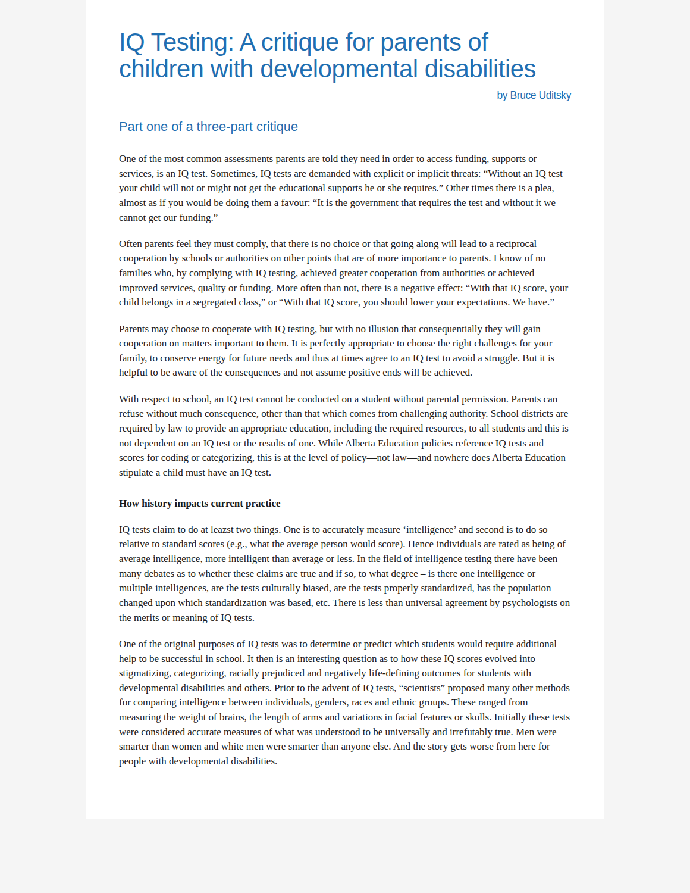IQ Testing: A critique for parents of children with developmental disabilities by Bruce Uditsky
Part one of a three-part critique
One of the most common assessments parents are told they need in order to access funding, supports or services, is an IQ test. Sometimes, IQ tests are demanded with explicit or implicit threats: “Without an IQ test your child will not or might not get the educational supports he or she requires.” Other times there is a plea, almost as if you would be doing them a favour: “It is the government that requires the test and without it we cannot get our funding.”
Often parents feel they must comply, that there is no choice or that going along will lead to a reciprocal cooperation by schools or authorities on other points that are of more importance to parents. I know of no families who, by complying with IQ testing, achieved greater cooperation from authorities or achieved improved services, quality or funding. More often than not, there is a negative effect: “With that IQ score, your child belongs in a segregated class,” or “With that IQ score, you should lower your expectations. We have.”
Parents may choose to cooperate with IQ testing, but with no illusion that consequentially they will gain cooperation on matters important to them. It is perfectly appropriate to choose the right challenges for your family, to conserve energy for future needs and thus at times agree to an IQ test to avoid a struggle. But it is helpful to be aware of the consequences and not assume positive ends will be achieved.
With respect to school, an IQ test cannot be conducted on a student without parental permission. Parents can refuse without much consequence, other than that which comes from challenging authority. School districts are required by law to provide an appropriate education, including the required resources, to all students and this is not dependent on an IQ test or the results of one. While Alberta Education policies reference IQ tests and scores for coding or categorizing, this is at the level of policy—not law—and nowhere does Alberta Education stipulate a child must have an IQ test.
How history impacts current practice
IQ tests claim to do at leazst two things. One is to accurately measure ‘intelligence’ and second is to do so relative to standard scores (e.g., what the average person would score). Hence individuals are rated as being of average intelligence, more intelligent than average or less. In the field of intelligence testing there have been many debates as to whether these claims are true and if so, to what degree – is there one intelligence or multiple intelligences, are the tests culturally biased, are the tests properly standardized, has the population changed upon which standardization was based, etc. There is less than universal agreement by psychologists on the merits or meaning of IQ tests.
One of the original purposes of IQ tests was to determine or predict which students would require additional help to be successful in school. It then is an interesting question as to how these IQ scores evolved into stigmatizing, categorizing, racially prejudiced and negatively life-defining outcomes for students with developmental disabilities and others. Prior to the advent of IQ tests, “scientists” proposed many other methods for comparing intelligence between individuals, genders, races and ethnic groups. These ranged from measuring the weight of brains, the length of arms and variations in facial features or skulls. Initially these tests were considered accurate measures of what was understood to be universally and irrefutably true. Men were smarter than women and white men were smarter than anyone else. And the story gets worse from here for people with developmental disabilities.